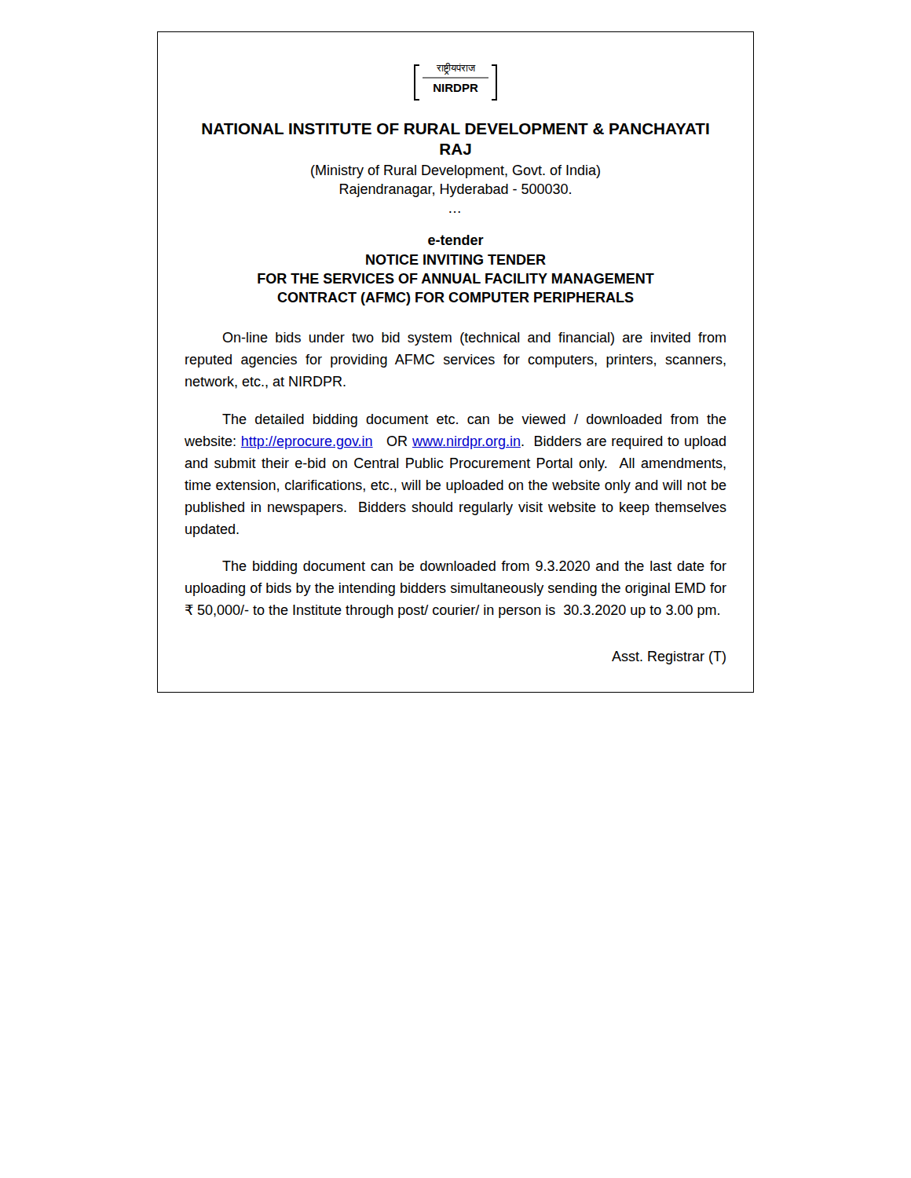राष्ट्रीयपंराज NIRDPR
NATIONAL INSTITUTE OF RURAL DEVELOPMENT & PANCHAYATI RAJ
(Ministry of Rural Development, Govt. of India)
Rajendranagar, Hyderabad - 500030.
…
e-tender
NOTICE INVITING TENDER
FOR THE SERVICES OF ANNUAL FACILITY MANAGEMENT
CONTRACT (AFMC) FOR COMPUTER PERIPHERALS
On-line bids under two bid system (technical and financial) are invited from reputed agencies for providing AFMC services for computers, printers, scanners, network, etc., at NIRDPR.
The detailed bidding document etc. can be viewed / downloaded from the website: http://eprocure.gov.in OR www.nirdpr.org.in. Bidders are required to upload and submit their e-bid on Central Public Procurement Portal only. All amendments, time extension, clarifications, etc., will be uploaded on the website only and will not be published in newspapers. Bidders should regularly visit website to keep themselves updated.
The bidding document can be downloaded from 9.3.2020 and the last date for uploading of bids by the intending bidders simultaneously sending the original EMD for ₹ 50,000/- to the Institute through post/ courier/ in person is 30.3.2020 up to 3.00 pm.
Asst. Registrar (T)